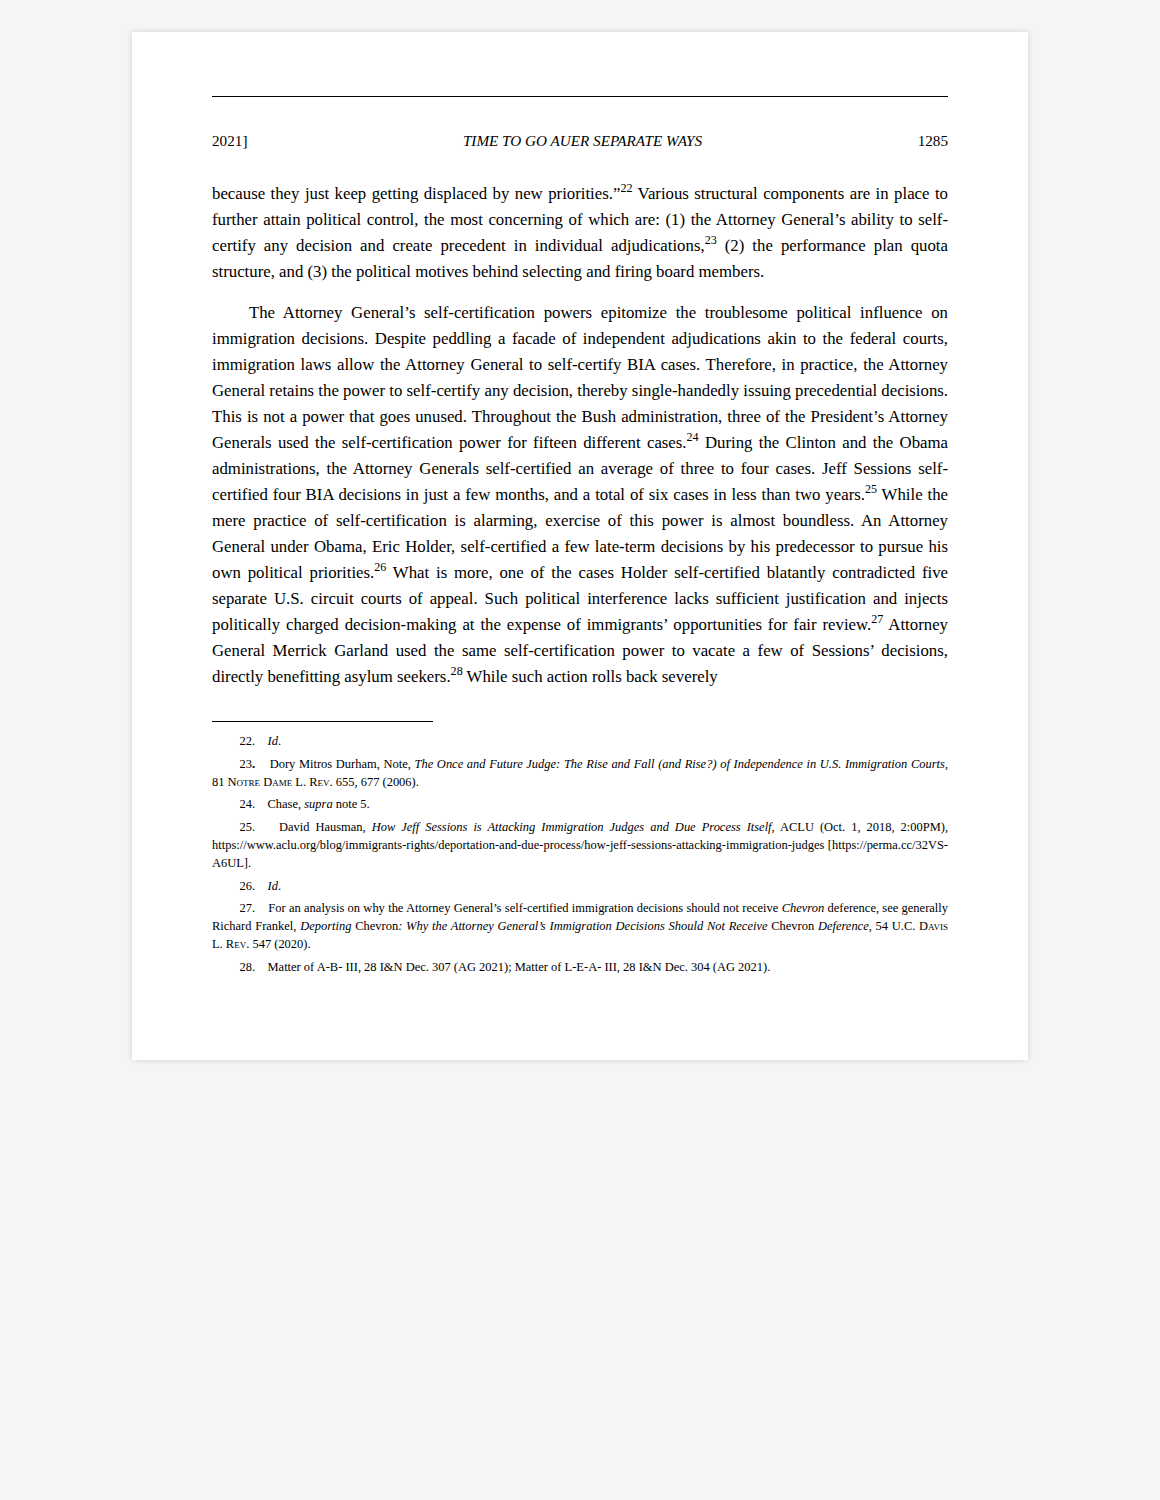2021] TIME TO GO AUER SEPARATE WAYS 1285
because they just keep getting displaced by new priorities.”22 Various structural components are in place to further attain political control, the most concerning of which are: (1) the Attorney General’s ability to self-certify any decision and create precedent in individual adjudications,23 (2) the performance plan quota structure, and (3) the political motives behind selecting and firing board members.
The Attorney General’s self-certification powers epitomize the troublesome political influence on immigration decisions. Despite peddling a facade of independent adjudications akin to the federal courts, immigration laws allow the Attorney General to self-certify BIA cases. Therefore, in practice, the Attorney General retains the power to self-certify any decision, thereby single-handedly issuing precedential decisions. This is not a power that goes unused. Throughout the Bush administration, three of the President’s Attorney Generals used the self-certification power for fifteen different cases.24 During the Clinton and the Obama administrations, the Attorney Generals self-certified an average of three to four cases. Jeff Sessions self-certified four BIA decisions in just a few months, and a total of six cases in less than two years.25 While the mere practice of self-certification is alarming, exercise of this power is almost boundless. An Attorney General under Obama, Eric Holder, self-certified a few late-term decisions by his predecessor to pursue his own political priorities.26 What is more, one of the cases Holder self-certified blatantly contradicted five separate U.S. circuit courts of appeal. Such political interference lacks sufficient justification and injects politically charged decision-making at the expense of immigrants’ opportunities for fair review.27 Attorney General Merrick Garland used the same self-certification power to vacate a few of Sessions’ decisions, directly benefitting asylum seekers.28 While such action rolls back severely
22. Id.
23. Dory Mitros Durham, Note, The Once and Future Judge: The Rise and Fall (and Rise?) of Independence in U.S. Immigration Courts, 81 Notre Dame L. Rev. 655, 677 (2006).
24. Chase, supra note 5.
25. David Hausman, How Jeff Sessions is Attacking Immigration Judges and Due Process Itself, ACLU (Oct. 1, 2018, 2:00PM), https://www.aclu.org/blog/immigrants-rights/deportation-and-due-process/how-jeff-sessions-attacking-immigration-judges [https://perma.cc/32VS-A6UL].
26. Id.
27. For an analysis on why the Attorney General’s self-certified immigration decisions should not receive Chevron deference, see generally Richard Frankel, Deporting Chevron: Why the Attorney General’s Immigration Decisions Should Not Receive Chevron Deference, 54 U.C. Davis L. Rev. 547 (2020).
28. Matter of A-B- III, 28 I&N Dec. 307 (AG 2021); Matter of L-E-A- III, 28 I&N Dec. 304 (AG 2021).